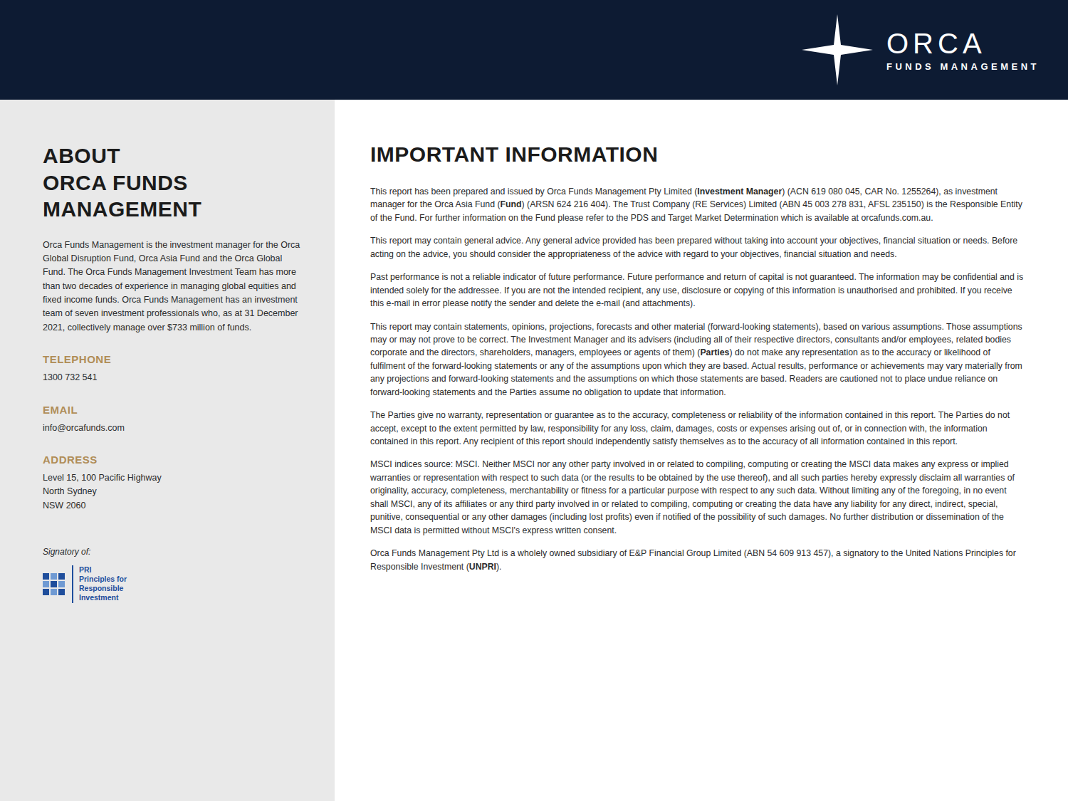ORCA
FUNDS MANAGEMENT
ABOUT
ORCA FUNDS
MANAGEMENT
Orca Funds Management is the investment manager for the Orca Global Disruption Fund, Orca Asia Fund and the Orca Global Fund. The Orca Funds Management Investment Team has more than two decades of experience in managing global equities and fixed income funds. Orca Funds Management has an investment team of seven investment professionals who, as at 31 December 2021, collectively manage over $733 million of funds.
TELEPHONE
1300 732 541
EMAIL
info@orcafunds.com
ADDRESS
Level 15, 100 Pacific Highway
North Sydney
NSW 2060
Signatory of:
PRI
Principles for
Responsible
Investment
IMPORTANT INFORMATION
This report has been prepared and issued by Orca Funds Management Pty Limited (Investment Manager) (ACN 619 080 045, CAR No. 1255264), as investment manager for the Orca Asia Fund (Fund) (ARSN 624 216 404). The Trust Company (RE Services) Limited (ABN 45 003 278 831, AFSL 235150) is the Responsible Entity of the Fund. For further information on the Fund please refer to the PDS and Target Market Determination which is available at orcafunds.com.au.
This report may contain general advice. Any general advice provided has been prepared without taking into account your objectives, financial situation or needs. Before acting on the advice, you should consider the appropriateness of the advice with regard to your objectives, financial situation and needs.
Past performance is not a reliable indicator of future performance. Future performance and return of capital is not guaranteed. The information may be confidential and is intended solely for the addressee. If you are not the intended recipient, any use, disclosure or copying of this information is unauthorised and prohibited. If you receive this e-mail in error please notify the sender and delete the e-mail (and attachments).
This report may contain statements, opinions, projections, forecasts and other material (forward-looking statements), based on various assumptions. Those assumptions may or may not prove to be correct. The Investment Manager and its advisers (including all of their respective directors, consultants and/or employees, related bodies corporate and the directors, shareholders, managers, employees or agents of them) (Parties) do not make any representation as to the accuracy or likelihood of fulfilment of the forward-looking statements or any of the assumptions upon which they are based. Actual results, performance or achievements may vary materially from any projections and forward-looking statements and the assumptions on which those statements are based. Readers are cautioned not to place undue reliance on forward-looking statements and the Parties assume no obligation to update that information.
The Parties give no warranty, representation or guarantee as to the accuracy, completeness or reliability of the information contained in this report. The Parties do not accept, except to the extent permitted by law, responsibility for any loss, claim, damages, costs or expenses arising out of, or in connection with, the information contained in this report. Any recipient of this report should independently satisfy themselves as to the accuracy of all information contained in this report.
MSCI indices source: MSCI. Neither MSCI nor any other party involved in or related to compiling, computing or creating the MSCI data makes any express or implied warranties or representation with respect to such data (or the results to be obtained by the use thereof), and all such parties hereby expressly disclaim all warranties of originality, accuracy, completeness, merchantability or fitness for a particular purpose with respect to any such data. Without limiting any of the foregoing, in no event shall MSCI, any of its affiliates or any third party involved in or related to compiling, computing or creating the data have any liability for any direct, indirect, special, punitive, consequential or any other damages (including lost profits) even if notified of the possibility of such damages. No further distribution or dissemination of the MSCI data is permitted without MSCI's express written consent.
Orca Funds Management Pty Ltd is a wholely owned subsidiary of E&P Financial Group Limited (ABN 54 609 913 457), a signatory to the United Nations Principles for Responsible Investment (UNPRI).
ORCA GLOBAL EQUITIES – MAY 2022 RESULTS2